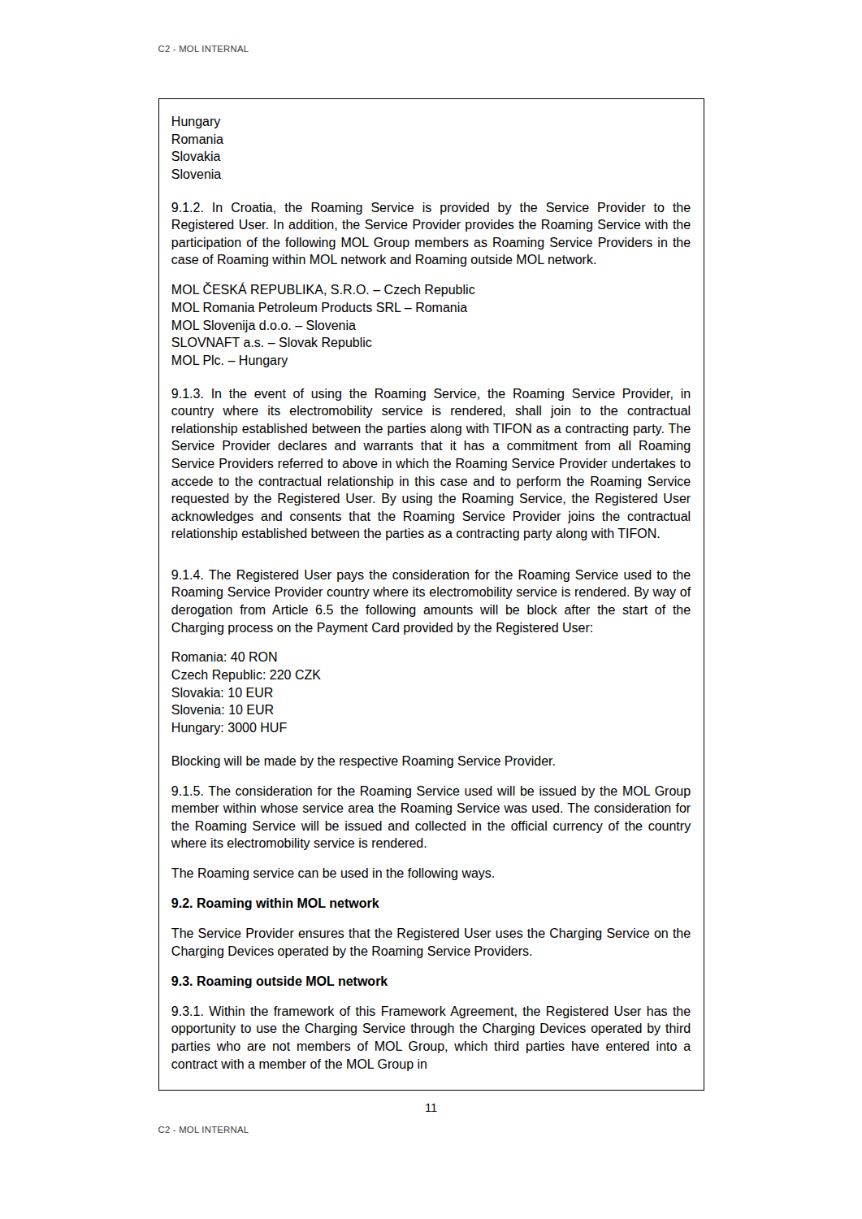C2 - MOL INTERNAL
Hungary
Romania
Slovakia
Slovenia
9.1.2. In Croatia, the Roaming Service is provided by the Service Provider to the Registered User. In addition, the Service Provider provides the Roaming Service with the participation of the following MOL Group members as Roaming Service Providers in the case of Roaming within MOL network and Roaming outside MOL network.
MOL ČESKÁ REPUBLIKA, S.R.O. – Czech Republic
MOL Romania Petroleum Products SRL – Romania
MOL Slovenija d.o.o. – Slovenia
SLOVNAFT a.s. – Slovak Republic
MOL Plc. – Hungary
9.1.3. In the event of using the Roaming Service, the Roaming Service Provider, in country where its electromobility service is rendered, shall join to the contractual relationship established between the parties along with TIFON as a contracting party. The Service Provider declares and warrants that it has a commitment from all Roaming Service Providers referred to above in which the Roaming Service Provider undertakes to accede to the contractual relationship in this case and to perform the Roaming Service requested by the Registered User. By using the Roaming Service, the Registered User acknowledges and consents that the Roaming Service Provider joins the contractual relationship established between the parties as a contracting party along with TIFON.
9.1.4. The Registered User pays the consideration for the Roaming Service used to the Roaming Service Provider country where its electromobility service is rendered. By way of derogation from Article 6.5 the following amounts will be block after the start of the Charging process on the Payment Card provided by the Registered User:
Romania: 40 RON
Czech Republic: 220 CZK
Slovakia: 10 EUR
Slovenia: 10 EUR
Hungary: 3000 HUF
Blocking will be made by the respective Roaming Service Provider.
9.1.5. The consideration for the Roaming Service used will be issued by the MOL Group member within whose service area the Roaming Service was used. The consideration for the Roaming Service will be issued and collected in the official currency of the country where its electromobility service is rendered.
The Roaming service can be used in the following ways.
9.2. Roaming within MOL network
The Service Provider ensures that the Registered User uses the Charging Service on the Charging Devices operated by the Roaming Service Providers.
9.3. Roaming outside MOL network
9.3.1. Within the framework of this Framework Agreement, the Registered User has the opportunity to use the Charging Service through the Charging Devices operated by third parties who are not members of MOL Group, which third parties have entered into a contract with a member of the MOL Group in
11
C2 - MOL INTERNAL